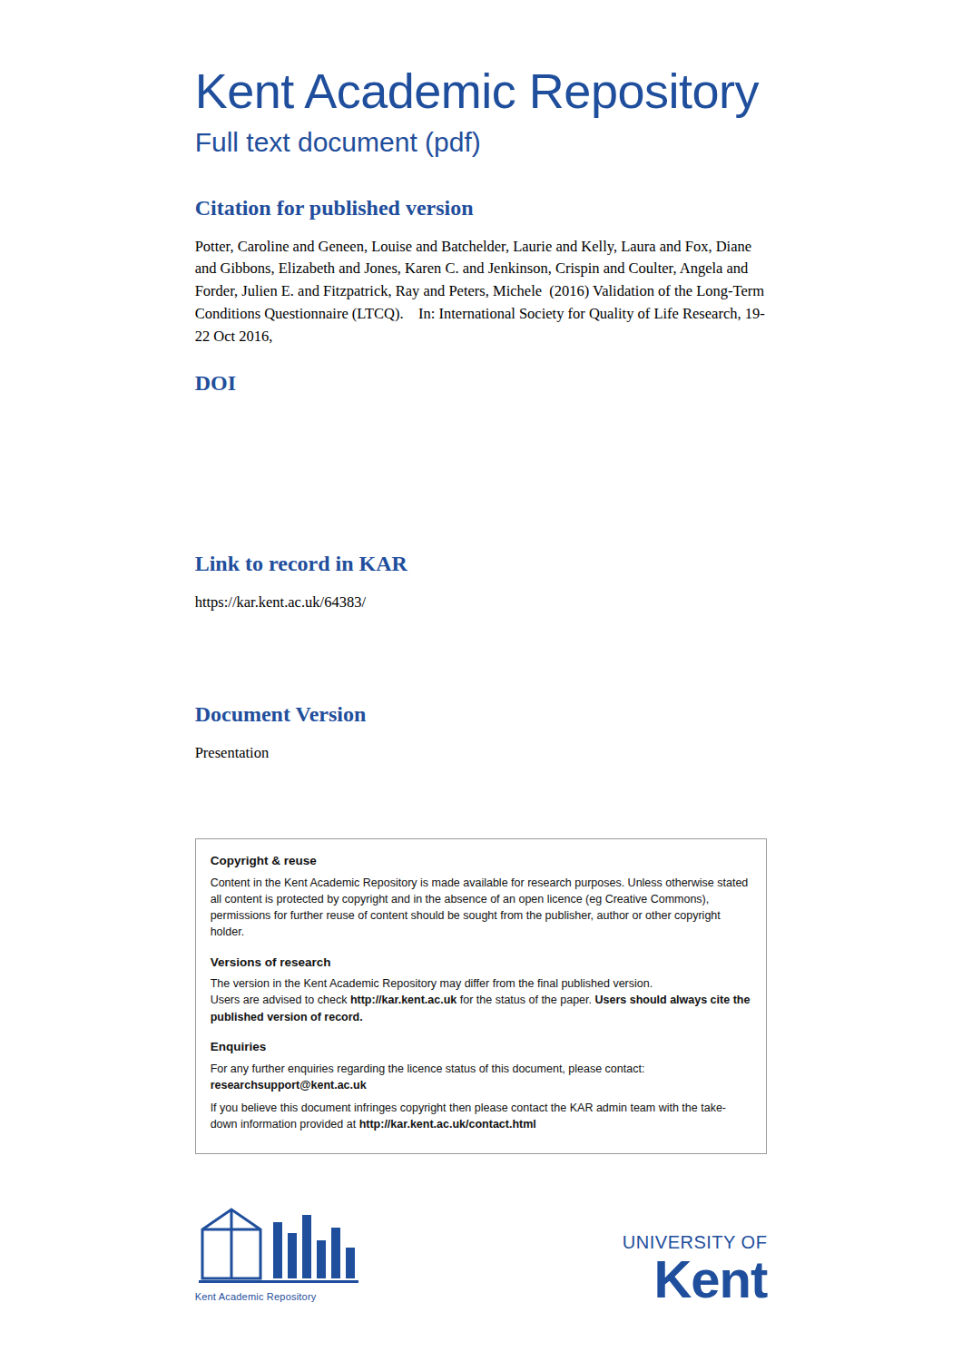Kent Academic Repository
Full text document (pdf)
Citation for published version
Potter, Caroline and Geneen, Louise and Batchelder, Laurie and Kelly, Laura and Fox, Diane and Gibbons, Elizabeth and Jones, Karen C. and Jenkinson, Crispin and Coulter, Angela and Forder, Julien E. and Fitzpatrick, Ray and Peters, Michele (2016) Validation of the Long-Term Conditions Questionnaire (LTCQ). In: International Society for Quality of Life Research, 19-22 Oct 2016,
DOI
Link to record in KAR
https://kar.kent.ac.uk/64383/
Document Version
Presentation
Copyright & reuse
Content in the Kent Academic Repository is made available for research purposes. Unless otherwise stated all content is protected by copyright and in the absence of an open licence (eg Creative Commons), permissions for further reuse of content should be sought from the publisher, author or other copyright holder.
Versions of research
The version in the Kent Academic Repository may differ from the final published version.
Users are advised to check http://kar.kent.ac.uk for the status of the paper. Users should always cite the published version of record.
Enquiries
For any further enquiries regarding the licence status of this document, please contact:
researchsupport@kent.ac.uk
If you believe this document infringes copyright then please contact the KAR admin team with the take-down information provided at http://kar.kent.ac.uk/contact.html
Kent Academic Repository
UNIVERSITY OF Kent